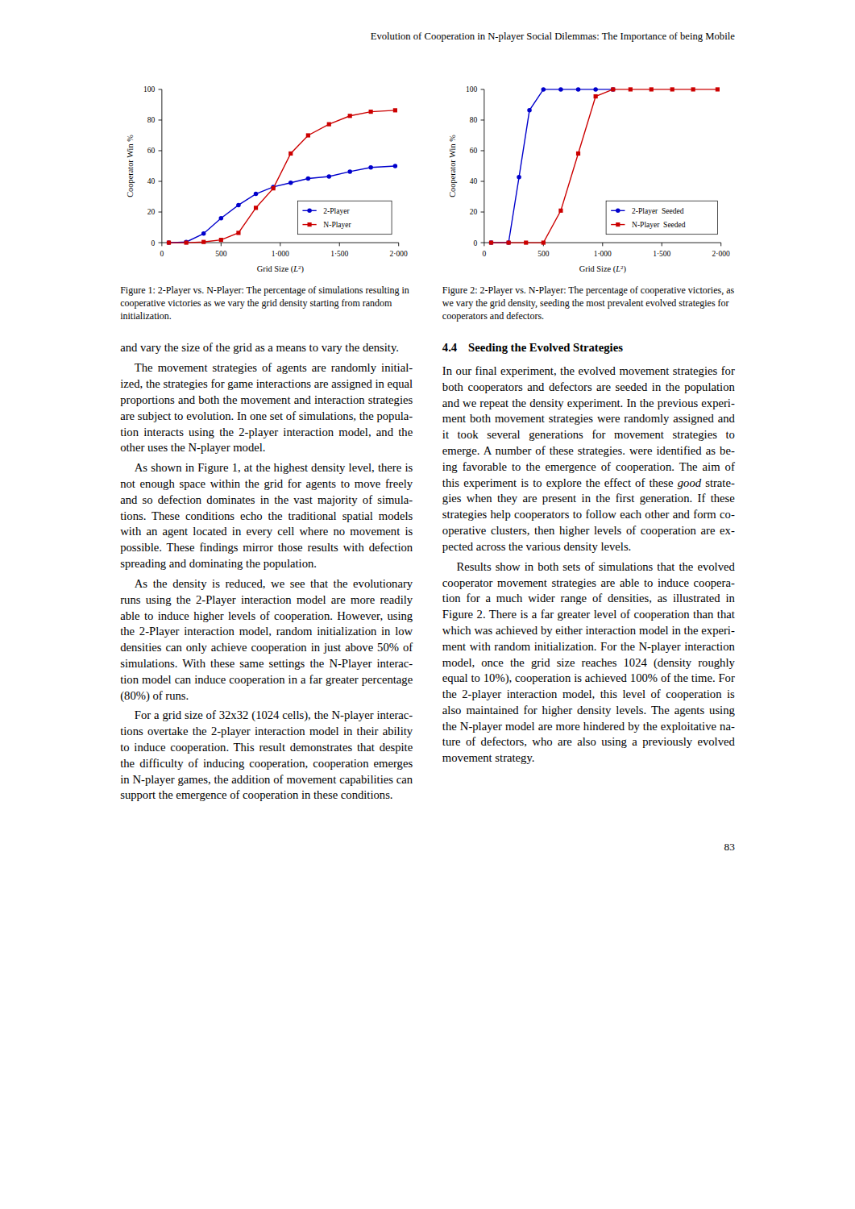Evolution of Cooperation in N-player Social Dilemmas: The Importance of being Mobile
0 20 40 60 80 100 0 500 1·000 1·500 2·000 Grid Size (L2) Cooperator Win % 2-Player N-Player
Figure 1: 2-Player vs. N-Player: The percentage of simulations resulting in cooperative victories as we vary the grid density starting from random initialization.
0 20 40 60 80 100 0 500 1·000 1·500 2·000 Grid Size (L2) Cooperator Win % 2-Player Seeded N-Player Seeded
Figure 2: 2-Player vs. N-Player: The percentage of cooperative victories, as we vary the grid density, seeding the most prevalent evolved strategies for cooperators and defectors.
and vary the size of the grid as a means to vary the density.
The movement strategies of agents are randomly initialized, the strategies for game interactions are assigned in equal proportions and both the movement and interaction strategies are subject to evolution. In one set of simulations, the population interacts using the 2-player interaction model, and the other uses the N-player model.
As shown in Figure 1, at the highest density level, there is not enough space within the grid for agents to move freely and so defection dominates in the vast majority of simulations. These conditions echo the traditional spatial models with an agent located in every cell where no movement is possible. These findings mirror those results with defection spreading and dominating the population.
As the density is reduced, we see that the evolutionary runs using the 2-Player interaction model are more readily able to induce higher levels of cooperation. However, using the 2-Player interaction model, random initialization in low densities can only achieve cooperation in just above 50% of simulations. With these same settings the N-Player interaction model can induce cooperation in a far greater percentage (80%) of runs.
For a grid size of 32x32 (1024 cells), the N-player interactions overtake the 2-player interaction model in their ability to induce cooperation. This result demonstrates that despite the difficulty of inducing cooperation, cooperation emerges in N-player games, the addition of movement capabilities can support the emergence of cooperation in these conditions.
4.4 Seeding the Evolved Strategies
In our final experiment, the evolved movement strategies for both cooperators and defectors are seeded in the population and we repeat the density experiment. In the previous experiment both movement strategies were randomly assigned and it took several generations for movement strategies to emerge. A number of these strategies. were identified as being favorable to the emergence of cooperation. The aim of this experiment is to explore the effect of these good strategies when they are present in the first generation. If these strategies help cooperators to follow each other and form cooperative clusters, then higher levels of cooperation are expected across the various density levels.
Results show in both sets of simulations that the evolved cooperator movement strategies are able to induce cooperation for a much wider range of densities, as illustrated in Figure 2. There is a far greater level of cooperation than that which was achieved by either interaction model in the experiment with random initialization. For the N-player interaction model, once the grid size reaches 1024 (density roughly equal to 10%), cooperation is achieved 100% of the time. For the 2-player interaction model, this level of cooperation is also maintained for higher density levels. The agents using the N-player model are more hindered by the exploitative nature of defectors, who are also using a previously evolved movement strategy.
83